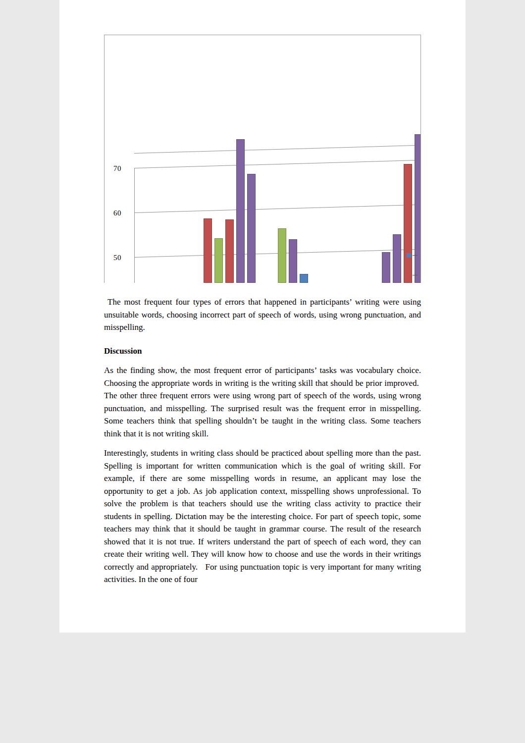70
60
50
40
The most frequent four types of errors that happened in participants’ writing were using unsuitable words, choosing incorrect part of speech of words, using wrong punctuation, and misspelling.
Discussion
As the finding show, the most frequent error of participants’ tasks was vocabulary choice. Choosing the appropriate words in writing is the writing skill that should be prior improved. The other three frequent errors were using wrong part of speech of the words, using wrong punctuation, and misspelling. The surprised result was the frequent error in misspelling. Some teachers think that spelling shouldn’t be taught in the writing class. Some teachers think that it is not writing skill.
Interestingly, students in writing class should be practiced about spelling more than the past. Spelling is important for written communication which is the goal of writing skill. For example, if there are some misspelling words in resume, an applicant may lose the opportunity to get a job. As job application context, misspelling shows unprofessional. To solve the problem is that teachers should use the writing class activity to practice their students in spelling. Dictation may be the interesting choice. For part of speech topic, some teachers may think that it should be taught in grammar course. The result of the research showed that it is not true. If writers understand the part of speech of each word, they can create their writing well. They will know how to choose and use the words in their writings correctly and appropriately. For using punctuation topic is very important for many writing activities. In the one of four